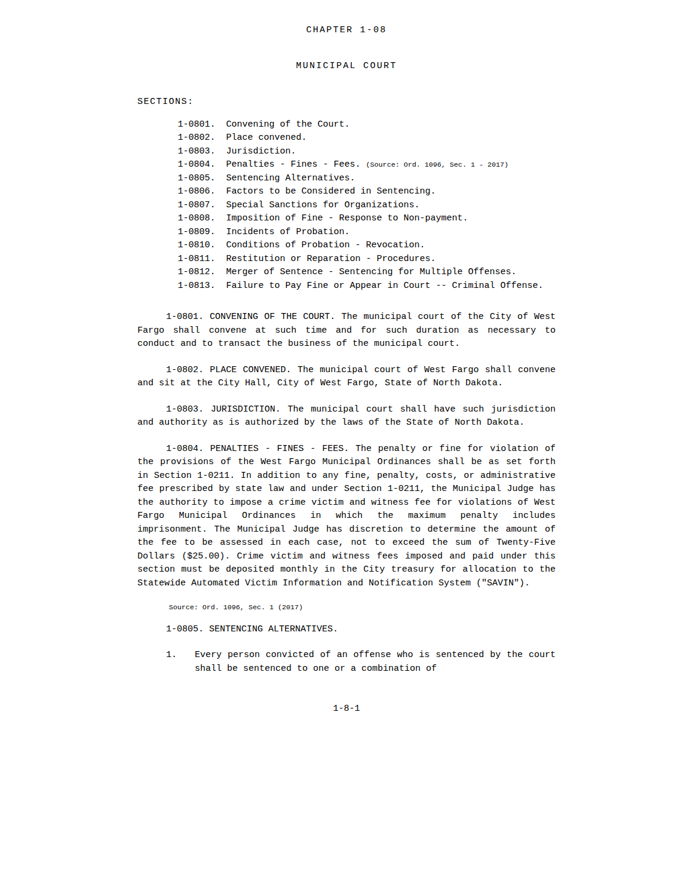CHAPTER 1-08
MUNICIPAL COURT
SECTIONS:
| 1-0801. | Convening of the Court. |
| 1-0802. | Place convened. |
| 1-0803. | Jurisdiction. |
| 1-0804. | Penalties - Fines - Fees. (Source: Ord. 1096, Sec. 1 - 2017) |
| 1-0805. | Sentencing Alternatives. |
| 1-0806. | Factors to be Considered in Sentencing. |
| 1-0807. | Special Sanctions for Organizations. |
| 1-0808. | Imposition of Fine - Response to Non-payment. |
| 1-0809. | Incidents of Probation. |
| 1-0810. | Conditions of Probation - Revocation. |
| 1-0811. | Restitution or Reparation - Procedures. |
| 1-0812. | Merger of Sentence - Sentencing for Multiple Offenses. |
| 1-0813. | Failure to Pay Fine or Appear in Court -- Criminal Offense. |
1-0801. CONVENING OF THE COURT. The municipal court of the City of West Fargo shall convene at such time and for such duration as necessary to conduct and to transact the business of the municipal court.
1-0802. PLACE CONVENED. The municipal court of West Fargo shall convene and sit at the City Hall, City of West Fargo, State of North Dakota.
1-0803. JURISDICTION. The municipal court shall have such jurisdiction and authority as is authorized by the laws of the State of North Dakota.
1-0804. PENALTIES - FINES - FEES. The penalty or fine for violation of the provisions of the West Fargo Municipal Ordinances shall be as set forth in Section 1-0211. In addition to any fine, penalty, costs, or administrative fee prescribed by state law and under Section 1-0211, the Municipal Judge has the authority to impose a crime victim and witness fee for violations of West Fargo Municipal Ordinances in which the maximum penalty includes imprisonment. The Municipal Judge has discretion to determine the amount of the fee to be assessed in each case, not to exceed the sum of Twenty-Five Dollars ($25.00). Crime victim and witness fees imposed and paid under this section must be deposited monthly in the City treasury for allocation to the Statewide Automated Victim Information and Notification System ("SAVIN").
Source: Ord. 1096, Sec. 1 (2017)
1-0805. SENTENCING ALTERNATIVES.
1.
Every person convicted of an offense who is sentenced by the court shall be sentenced to one or a combination of
1-8-1